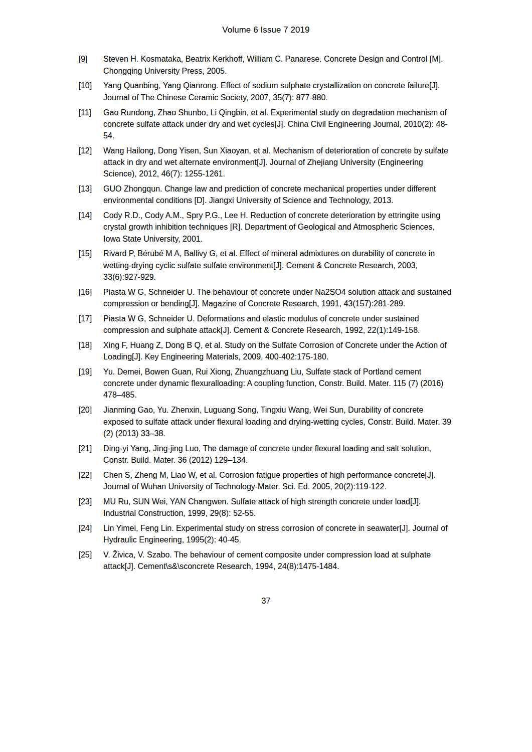Volume 6 Issue 7 2019
[9] Steven H. Kosmataka, Beatrix Kerkhoff, William C. Panarese. Concrete Design and Control [M]. Chongqing University Press, 2005.
[10] Yang Quanbing, Yang Qianrong. Effect of sodium sulphate crystallization on concrete failure[J]. Journal of The Chinese Ceramic Society, 2007, 35(7): 877-880.
[11] Gao Rundong, Zhao Shunbo, Li Qingbin, et al. Experimental study on degradation mechanism of concrete sulfate attack under dry and wet cycles[J]. China Civil Engineering Journal, 2010(2): 48-54.
[12] Wang Hailong, Dong Yisen, Sun Xiaoyan, et al. Mechanism of deterioration of concrete by sulfate attack in dry and wet alternate environment[J]. Journal of Zhejiang University (Engineering Science), 2012, 46(7): 1255-1261.
[13] GUO Zhongqun. Change law and prediction of concrete mechanical properties under different environmental conditions [D]. Jiangxi University of Science and Technology, 2013.
[14] Cody R.D., Cody A.M., Spry P.G., Lee H. Reduction of concrete deterioration by ettringite using crystal growth inhibition techniques [R]. Department of Geological and Atmospheric Sciences, Iowa State University, 2001.
[15] Rivard P, Bérubé M A, Ballivy G, et al. Effect of mineral admixtures on durability of concrete in wetting-drying cyclic sulfate sulfate environment[J]. Cement & Concrete Research, 2003, 33(6):927-929.
[16] Piasta W G, Schneider U. The behaviour of concrete under Na2SO4 solution attack and sustained compression or bending[J]. Magazine of Concrete Research, 1991, 43(157):281-289.
[17] Piasta W G, Schneider U. Deformations and elastic modulus of concrete under sustained compression and sulphate attack[J]. Cement & Concrete Research, 1992, 22(1):149-158.
[18] Xing F, Huang Z, Dong B Q, et al. Study on the Sulfate Corrosion of Concrete under the Action of Loading[J]. Key Engineering Materials, 2009, 400-402:175-180.
[19] Yu. Demei, Bowen Guan, Rui Xiong, Zhuangzhuang Liu, Sulfate stack of Portland cement concrete under dynamic flexuralloading: A coupling function, Constr. Build. Mater. 115 (7) (2016) 478–485.
[20] Jianming Gao, Yu. Zhenxin, Luguang Song, Tingxiu Wang, Wei Sun, Durability of concrete exposed to sulfate attack under flexural loading and drying-wetting cycles, Constr. Build. Mater. 39 (2) (2013) 33–38.
[21] Ding-yi Yang, Jing-jing Luo, The damage of concrete under flexural loading and salt solution, Constr. Build. Mater. 36 (2012) 129–134.
[22] Chen S, Zheng M, Liao W, et al. Corrosion fatigue properties of high performance concrete[J]. Journal of Wuhan University of Technology-Mater. Sci. Ed. 2005, 20(2):119-122.
[23] MU Ru, SUN Wei, YAN Changwen. Sulfate attack of high strength concrete under load[J]. Industrial Construction, 1999, 29(8): 52-55.
[24] Lin Yimei, Feng Lin. Experimental study on stress corrosion of concrete in seawater[J]. Journal of Hydraulic Engineering, 1995(2): 40-45.
[25] V. Živica, V. Szabo. The behaviour of cement composite under compression load at sulphate attack[J]. Cement\s&\sconcrete Research, 1994, 24(8):1475-1484.
37